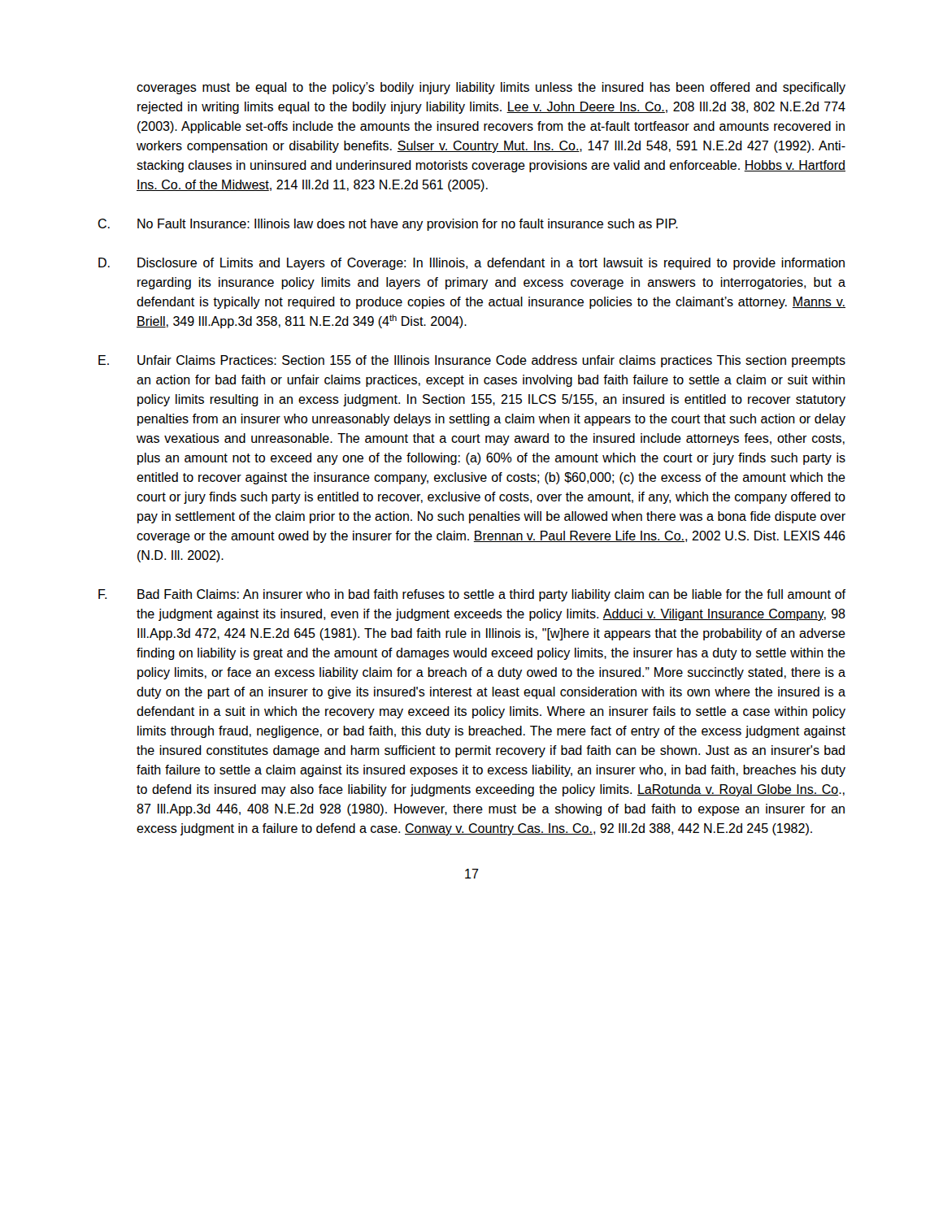coverages must be equal to the policy’s bodily injury liability limits unless the insured has been offered and specifically rejected in writing limits equal to the bodily injury liability limits. Lee v. John Deere Ins. Co., 208 Ill.2d 38, 802 N.E.2d 774 (2003). Applicable set-offs include the amounts the insured recovers from the at-fault tortfeasor and amounts recovered in workers compensation or disability benefits. Sulser v. Country Mut. Ins. Co., 147 Ill.2d 548, 591 N.E.2d 427 (1992). Anti-stacking clauses in uninsured and underinsured motorists coverage provisions are valid and enforceable. Hobbs v. Hartford Ins. Co. of the Midwest, 214 Ill.2d 11, 823 N.E.2d 561 (2005).
C. No Fault Insurance: Illinois law does not have any provision for no fault insurance such as PIP.
D. Disclosure of Limits and Layers of Coverage: In Illinois, a defendant in a tort lawsuit is required to provide information regarding its insurance policy limits and layers of primary and excess coverage in answers to interrogatories, but a defendant is typically not required to produce copies of the actual insurance policies to the claimant’s attorney. Manns v. Briell, 349 Ill.App.3d 358, 811 N.E.2d 349 (4th Dist. 2004).
E. Unfair Claims Practices: Section 155 of the Illinois Insurance Code address unfair claims practices This section preempts an action for bad faith or unfair claims practices, except in cases involving bad faith failure to settle a claim or suit within policy limits resulting in an excess judgment. In Section 155, 215 ILCS 5/155, an insured is entitled to recover statutory penalties from an insurer who unreasonably delays in settling a claim when it appears to the court that such action or delay was vexatious and unreasonable. The amount that a court may award to the insured include attorneys fees, other costs, plus an amount not to exceed any one of the following: (a) 60% of the amount which the court or jury finds such party is entitled to recover against the insurance company, exclusive of costs; (b) $60,000; (c) the excess of the amount which the court or jury finds such party is entitled to recover, exclusive of costs, over the amount, if any, which the company offered to pay in settlement of the claim prior to the action. No such penalties will be allowed when there was a bona fide dispute over coverage or the amount owed by the insurer for the claim. Brennan v. Paul Revere Life Ins. Co., 2002 U.S. Dist. LEXIS 446 (N.D. Ill. 2002).
F. Bad Faith Claims: An insurer who in bad faith refuses to settle a third party liability claim can be liable for the full amount of the judgment against its insured, even if the judgment exceeds the policy limits. Adduci v. Viligant Insurance Company, 98 Ill.App.3d 472, 424 N.E.2d 645 (1981). The bad faith rule in Illinois is, "[w]here it appears that the probability of an adverse finding on liability is great and the amount of damages would exceed policy limits, the insurer has a duty to settle within the policy limits, or face an excess liability claim for a breach of a duty owed to the insured.” More succinctly stated, there is a duty on the part of an insurer to give its insured's interest at least equal consideration with its own where the insured is a defendant in a suit in which the recovery may exceed its policy limits. Where an insurer fails to settle a case within policy limits through fraud, negligence, or bad faith, this duty is breached. The mere fact of entry of the excess judgment against the insured constitutes damage and harm sufficient to permit recovery if bad faith can be shown. Just as an insurer's bad faith failure to settle a claim against its insured exposes it to excess liability, an insurer who, in bad faith, breaches his duty to defend its insured may also face liability for judgments exceeding the policy limits. LaRotunda v. Royal Globe Ins. Co., 87 Ill.App.3d 446, 408 N.E.2d 928 (1980). However, there must be a showing of bad faith to expose an insurer for an excess judgment in a failure to defend a case. Conway v. Country Cas. Ins. Co., 92 Ill.2d 388, 442 N.E.2d 245 (1982).
17